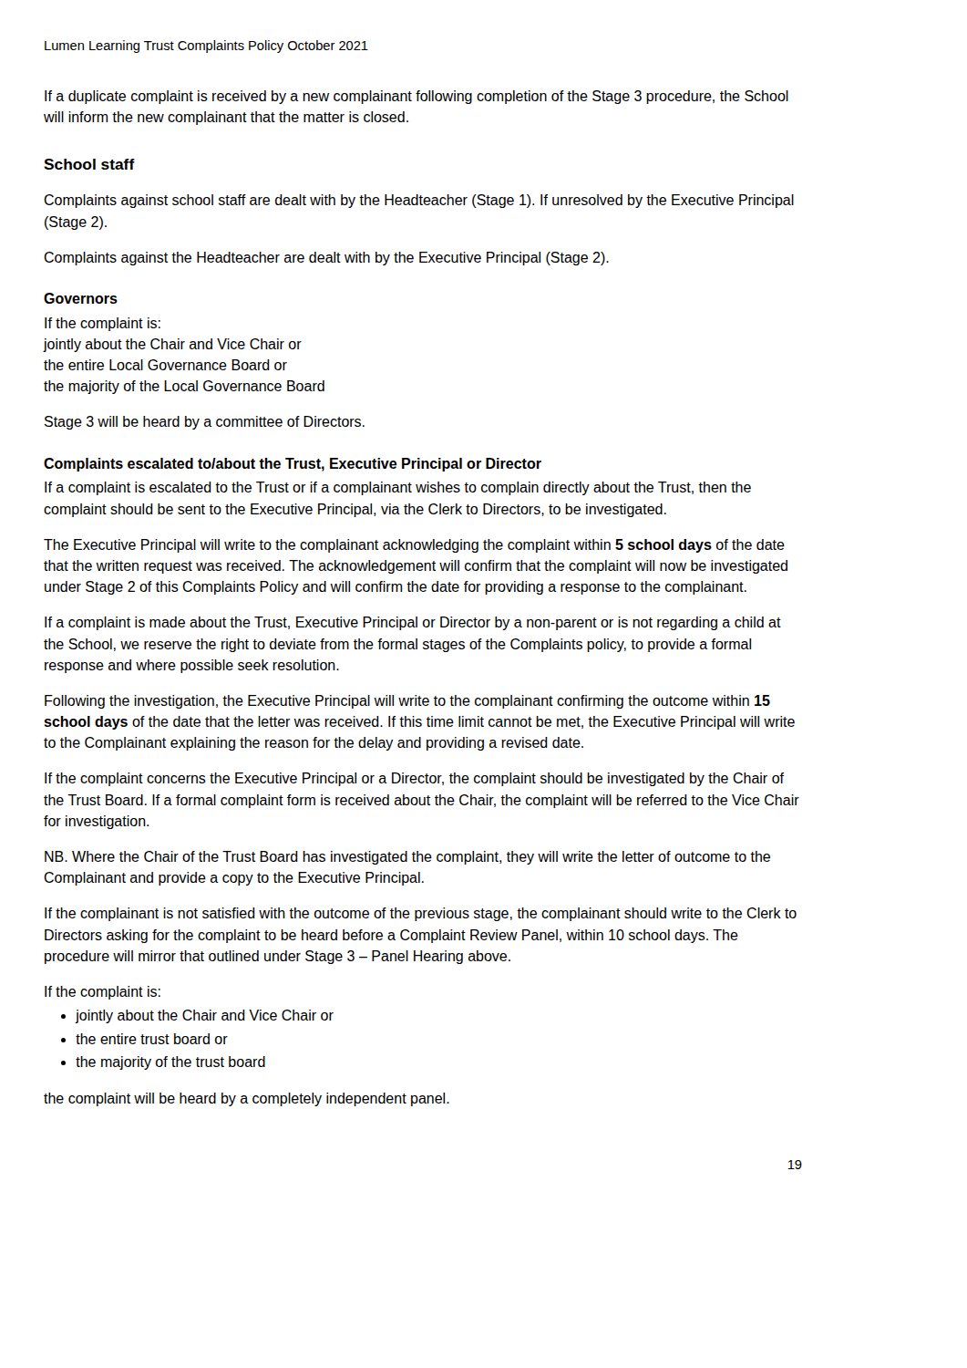Lumen Learning Trust Complaints Policy October 2021
If a duplicate complaint is received by a new complainant following completion of the Stage 3 procedure, the School will inform the new complainant that the matter is closed.
School staff
Complaints against school staff are dealt with by the Headteacher (Stage 1). If unresolved by the Executive Principal (Stage 2).
Complaints against the Headteacher are dealt with by the Executive Principal (Stage 2).
Governors
If the complaint is:
jointly about the Chair and Vice Chair or
the entire Local Governance Board or
the majority of the Local Governance Board
Stage 3 will be heard by a committee of Directors.
Complaints escalated to/about the Trust, Executive Principal or Director
If a complaint is escalated to the Trust or if a complainant wishes to complain directly about the Trust, then the complaint should be sent to the Executive Principal, via the Clerk to Directors, to be investigated.
The Executive Principal will write to the complainant acknowledging the complaint within 5 school days of the date that the written request was received. The acknowledgement will confirm that the complaint will now be investigated under Stage 2 of this Complaints Policy and will confirm the date for providing a response to the complainant.
If a complaint is made about the Trust, Executive Principal or Director by a non-parent or is not regarding a child at the School, we reserve the right to deviate from the formal stages of the Complaints policy, to provide a formal response and where possible seek resolution.
Following the investigation, the Executive Principal will write to the complainant confirming the outcome within 15 school days of the date that the letter was received. If this time limit cannot be met, the Executive Principal will write to the Complainant explaining the reason for the delay and providing a revised date.
If the complaint concerns the Executive Principal or a Director, the complaint should be investigated by the Chair of the Trust Board. If a formal complaint form is received about the Chair, the complaint will be referred to the Vice Chair for investigation.
NB. Where the Chair of the Trust Board has investigated the complaint, they will write the letter of outcome to the Complainant and provide a copy to the Executive Principal.
If the complainant is not satisfied with the outcome of the previous stage, the complainant should write to the Clerk to Directors asking for the complaint to be heard before a Complaint Review Panel, within 10 school days. The procedure will mirror that outlined under Stage 3 – Panel Hearing above.
If the complaint is:
jointly about the Chair and Vice Chair or
the entire trust board or
the majority of the trust board
the complaint will be heard by a completely independent panel.
19